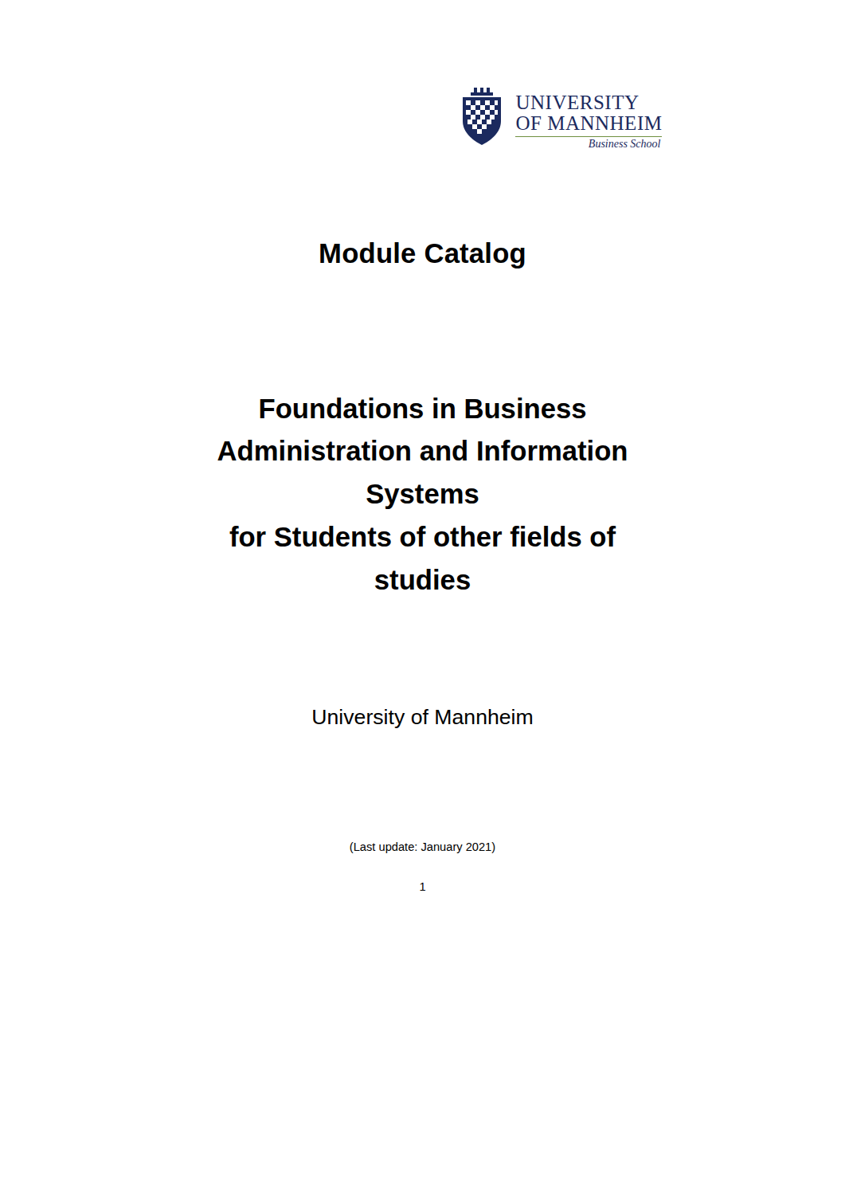UNIVERSITY
OF MANNHEIM
Business School
Module Catalog
Foundations in Business Administration and Information Systems
for Students of other fields of studies
University of Mannheim
(Last update: January 2021)
1